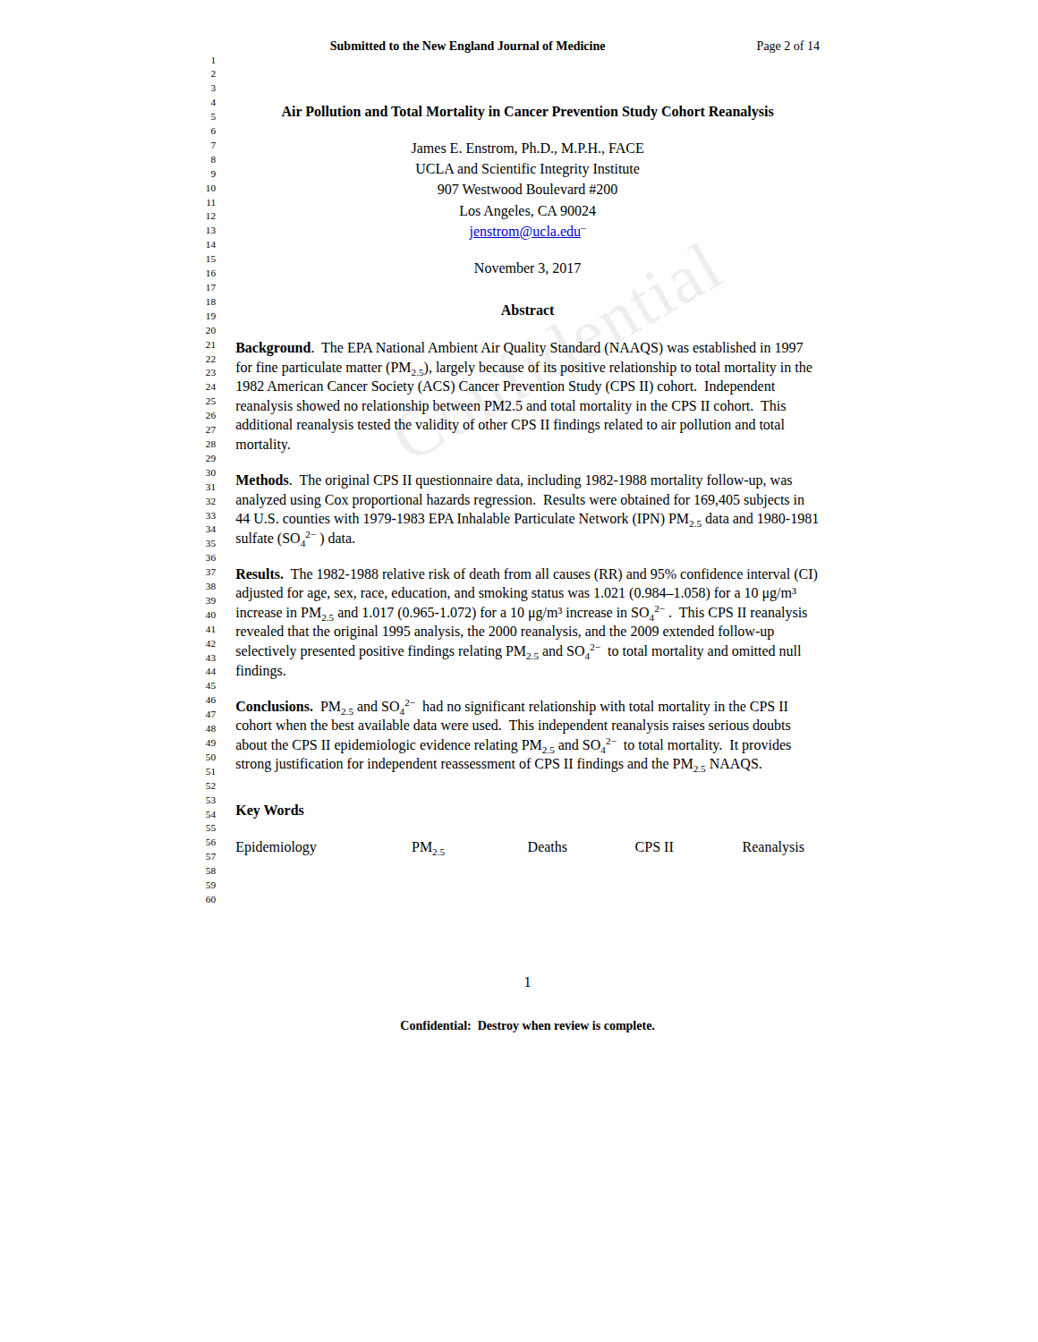Submitted to the New England Journal of Medicine Page 2 of 14
12345678910 11121314151617181920 21222324252627282930 31323334353637383940 41424344454647484950 51525354555657585960
Confidential
Air Pollution and Total Mortality in Cancer Prevention Study Cohort Reanalysis
James E. Enstrom, Ph.D., M.P.H., FACE
UCLA and Scientific Integrity Institute
907 Westwood Boulevard #200
Los Angeles, CA 90024
jenstrom@ucla.edu–
November 3, 2017
Abstract
Background. The EPA National Ambient Air Quality Standard (NAAQS) was established in 1997 for fine particulate matter (PM2.5), largely because of its positive relationship to total mortality in the 1982 American Cancer Society (ACS) Cancer Prevention Study (CPS II) cohort. Independent reanalysis showed no relationship between PM2.5 and total mortality in the CPS II cohort. This additional reanalysis tested the validity of other CPS II findings related to air pollution and total mortality.
Methods. The original CPS II questionnaire data, including 1982-1988 mortality follow-up, was analyzed using Cox proportional hazards regression. Results were obtained for 169,405 subjects in 44 U.S. counties with 1979-1983 EPA Inhalable Particulate Network (IPN) PM2.5 data and 1980-1981 sulfate (SO42− ) data.
Results. The 1982-1988 relative risk of death from all causes (RR) and 95% confidence interval (CI) adjusted for age, sex, race, education, and smoking status was 1.021 (0.984–1.058) for a 10 μg/m³ increase in PM2.5 and 1.017 (0.965-1.072) for a 10 μg/m³ increase in SO42− . This CPS II reanalysis revealed that the original 1995 analysis, the 2000 reanalysis, and the 2009 extended follow-up selectively presented positive findings relating PM2.5 and SO42− to total mortality and omitted null findings.
Conclusions. PM2.5 and SO42− had no significant relationship with total mortality in the CPS II cohort when the best available data were used. This independent reanalysis raises serious doubts about the CPS II epidemiologic evidence relating PM2.5 and SO42− to total mortality. It provides strong justification for independent reassessment of CPS II findings and the PM2.5 NAAQS.
Key Words
Epidemiology PM2.5 Deaths CPS II Reanalysis
1
Confidential: Destroy when review is complete.